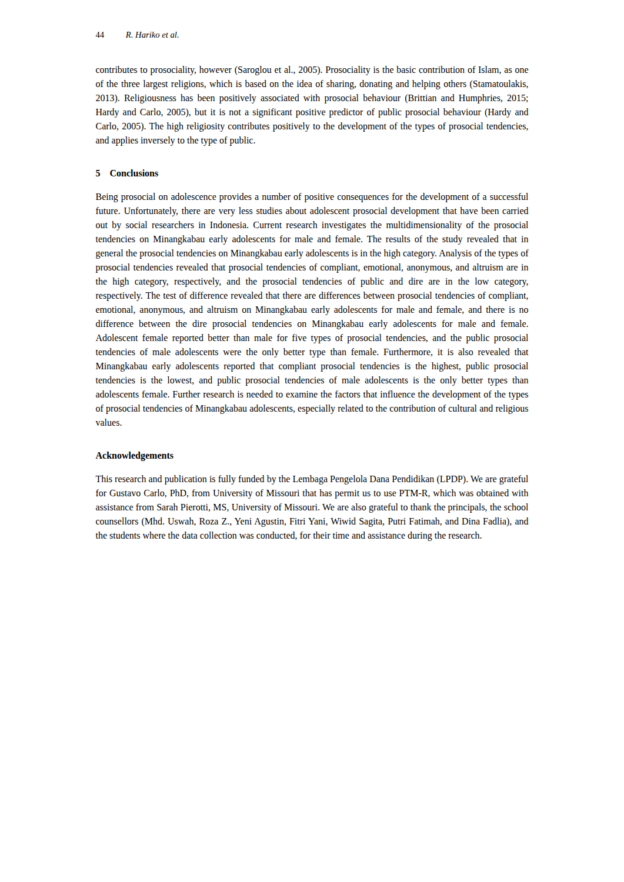44 R. Hariko et al.
contributes to prosociality, however (Saroglou et al., 2005). Prosociality is the basic contribution of Islam, as one of the three largest religions, which is based on the idea of sharing, donating and helping others (Stamatoulakis, 2013). Religiousness has been positively associated with prosocial behaviour (Brittian and Humphries, 2015; Hardy and Carlo, 2005), but it is not a significant positive predictor of public prosocial behaviour (Hardy and Carlo, 2005). The high religiosity contributes positively to the development of the types of prosocial tendencies, and applies inversely to the type of public.
5 Conclusions
Being prosocial on adolescence provides a number of positive consequences for the development of a successful future. Unfortunately, there are very less studies about adolescent prosocial development that have been carried out by social researchers in Indonesia. Current research investigates the multidimensionality of the prosocial tendencies on Minangkabau early adolescents for male and female. The results of the study revealed that in general the prosocial tendencies on Minangkabau early adolescents is in the high category. Analysis of the types of prosocial tendencies revealed that prosocial tendencies of compliant, emotional, anonymous, and altruism are in the high category, respectively, and the prosocial tendencies of public and dire are in the low category, respectively. The test of difference revealed that there are differences between prosocial tendencies of compliant, emotional, anonymous, and altruism on Minangkabau early adolescents for male and female, and there is no difference between the dire prosocial tendencies on Minangkabau early adolescents for male and female. Adolescent female reported better than male for five types of prosocial tendencies, and the public prosocial tendencies of male adolescents were the only better type than female. Furthermore, it is also revealed that Minangkabau early adolescents reported that compliant prosocial tendencies is the highest, public prosocial tendencies is the lowest, and public prosocial tendencies of male adolescents is the only better types than adolescents female. Further research is needed to examine the factors that influence the development of the types of prosocial tendencies of Minangkabau adolescents, especially related to the contribution of cultural and religious values.
Acknowledgements
This research and publication is fully funded by the Lembaga Pengelola Dana Pendidikan (LPDP). We are grateful for Gustavo Carlo, PhD, from University of Missouri that has permit us to use PTM-R, which was obtained with assistance from Sarah Pierotti, MS, University of Missouri. We are also grateful to thank the principals, the school counsellors (Mhd. Uswah, Roza Z., Yeni Agustin, Fitri Yani, Wiwid Sagita, Putri Fatimah, and Dina Fadlia), and the students where the data collection was conducted, for their time and assistance during the research.